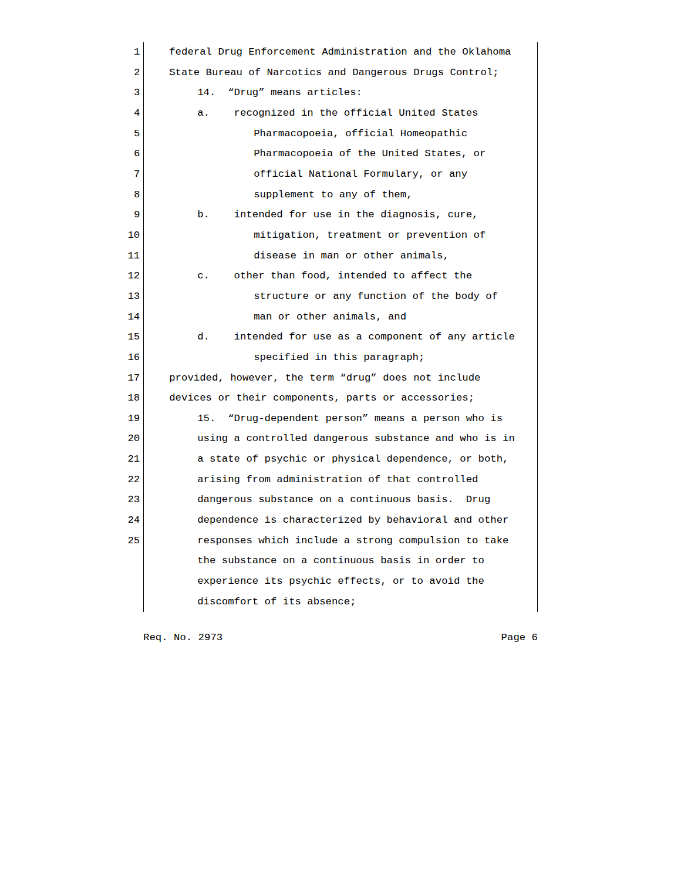1
2
3
4
5
6
7
8
9
10
11
12
13
14
15
16
17
18
19
20
21
22
23
24
25
federal Drug Enforcement Administration and the Oklahoma State Bureau of Narcotics and Dangerous Drugs Control;
14. “Drug” means articles:
a. recognized in the official United States Pharmacopoeia, official Homeopathic Pharmacopoeia of the United States, or official National Formulary, or any supplement to any of them,
b. intended for use in the diagnosis, cure, mitigation, treatment or prevention of disease in man or other animals,
c. other than food, intended to affect the structure or any function of the body of man or other animals, and
d. intended for use as a component of any article specified in this paragraph;
provided, however, the term “drug” does not include devices or their components, parts or accessories;
15. “Drug-dependent person” means a person who is using a controlled dangerous substance and who is in a state of psychic or physical dependence, or both, arising from administration of that controlled dangerous substance on a continuous basis. Drug dependence is characterized by behavioral and other responses which include a strong compulsion to take the substance on a continuous basis in order to experience its psychic effects, or to avoid the discomfort of its absence;
Req. No. 2973 Page 6